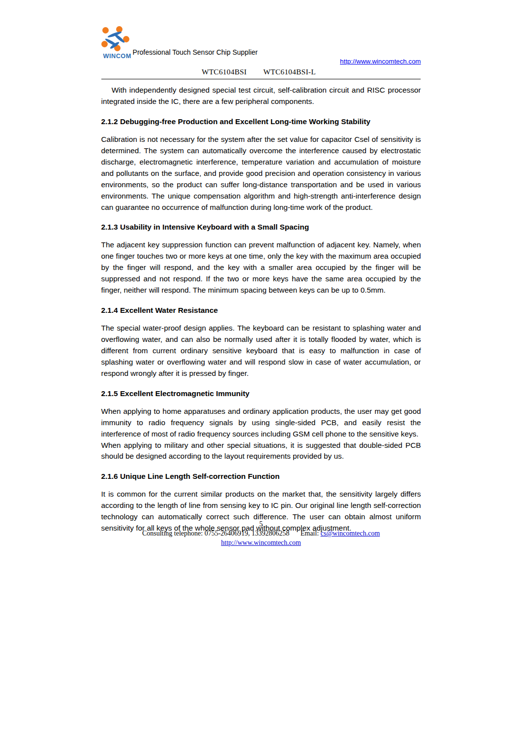WINCOM
Professional Touch Sensor Chip Supplier
http://www.wincomtech.com
WTC6104BSI WTC6104BSI-L
With independently designed special test circuit, self-calibration circuit and RISC processor integrated inside the IC, there are a few peripheral components.
2.1.2 Debugging-free Production and Excellent Long-time Working Stability
Calibration is not necessary for the system after the set value for capacitor Csel of sensitivity is determined. The system can automatically overcome the interference caused by electrostatic discharge, electromagnetic interference, temperature variation and accumulation of moisture and pollutants on the surface, and provide good precision and operation consistency in various environments, so the product can suffer long-distance transportation and be used in various environments. The unique compensation algorithm and high-strength anti-interference design can guarantee no occurrence of malfunction during long-time work of the product.
2.1.3 Usability in Intensive Keyboard with a Small Spacing
The adjacent key suppression function can prevent malfunction of adjacent key. Namely, when one finger touches two or more keys at one time, only the key with the maximum area occupied by the finger will respond, and the key with a smaller area occupied by the finger will be suppressed and not respond. If the two or more keys have the same area occupied by the finger, neither will respond. The minimum spacing between keys can be up to 0.5mm.
2.1.4 Excellent Water Resistance
The special water-proof design applies. The keyboard can be resistant to splashing water and overflowing water, and can also be normally used after it is totally flooded by water, which is different from current ordinary sensitive keyboard that is easy to malfunction in case of splashing water or overflowing water and will respond slow in case of water accumulation, or respond wrongly after it is pressed by finger.
2.1.5 Excellent Electromagnetic Immunity
When applying to home apparatuses and ordinary application products, the user may get good immunity to radio frequency signals by using single-sided PCB, and easily resist the interference of most of radio frequency sources including GSM cell phone to the sensitive keys.
When applying to military and other special situations, it is suggested that double-sided PCB should be designed according to the layout requirements provided by us.
2.1.6 Unique Line Length Self-correction Function
It is common for the current similar products on the market that, the sensitivity largely differs according to the length of line from sensing key to IC pin. Our original line length self-correction technology can automatically correct such difference. The user can obtain almost uniform sensitivity for all keys of the whole sensor pad without complex adjustment.
5
Consulting telephone: 0755-26406919, 13392806258 Email: cs@wincomtech.com
http://www.wincomtech.com